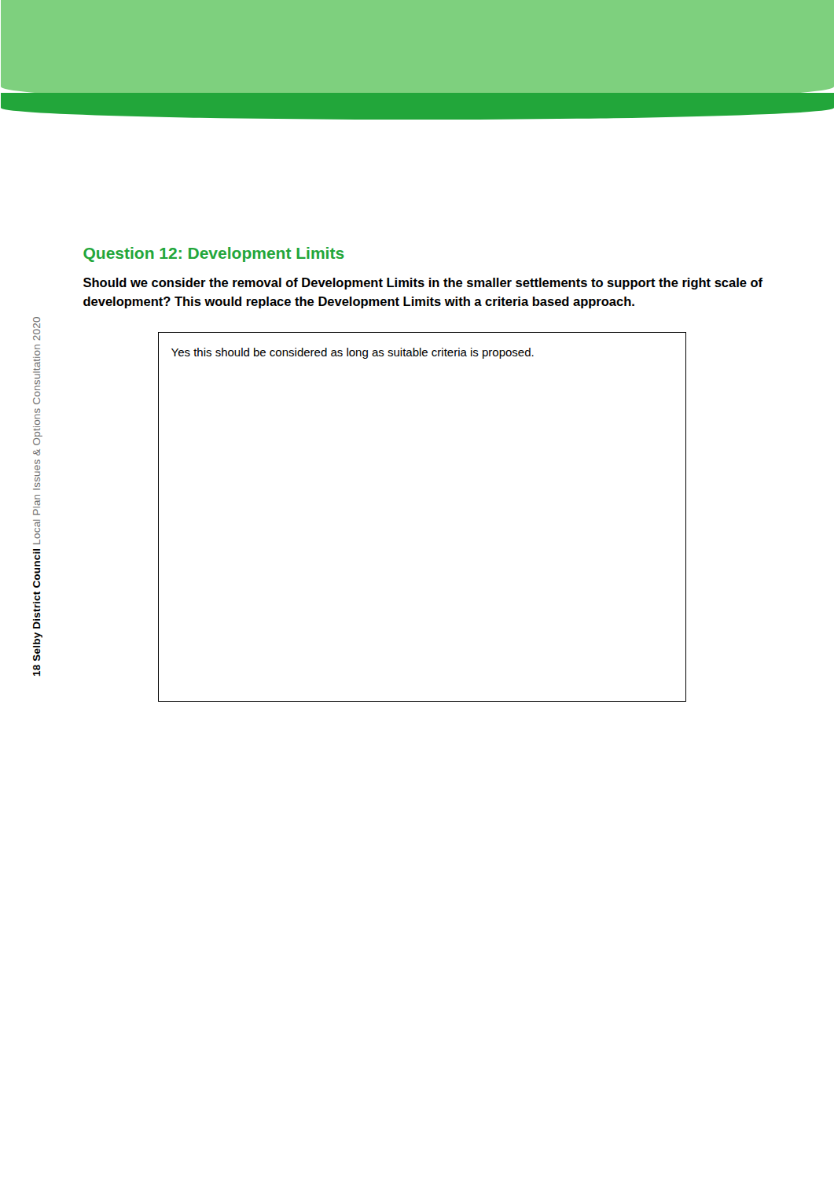18 Selby District Council Local Plan Issues & Options Consultation 2020
Question 12: Development Limits
Should we consider the removal of Development Limits in the smaller settlements to support the right scale of development? This would replace the Development Limits with a criteria based approach.
Yes this should be considered as long as suitable criteria is proposed.